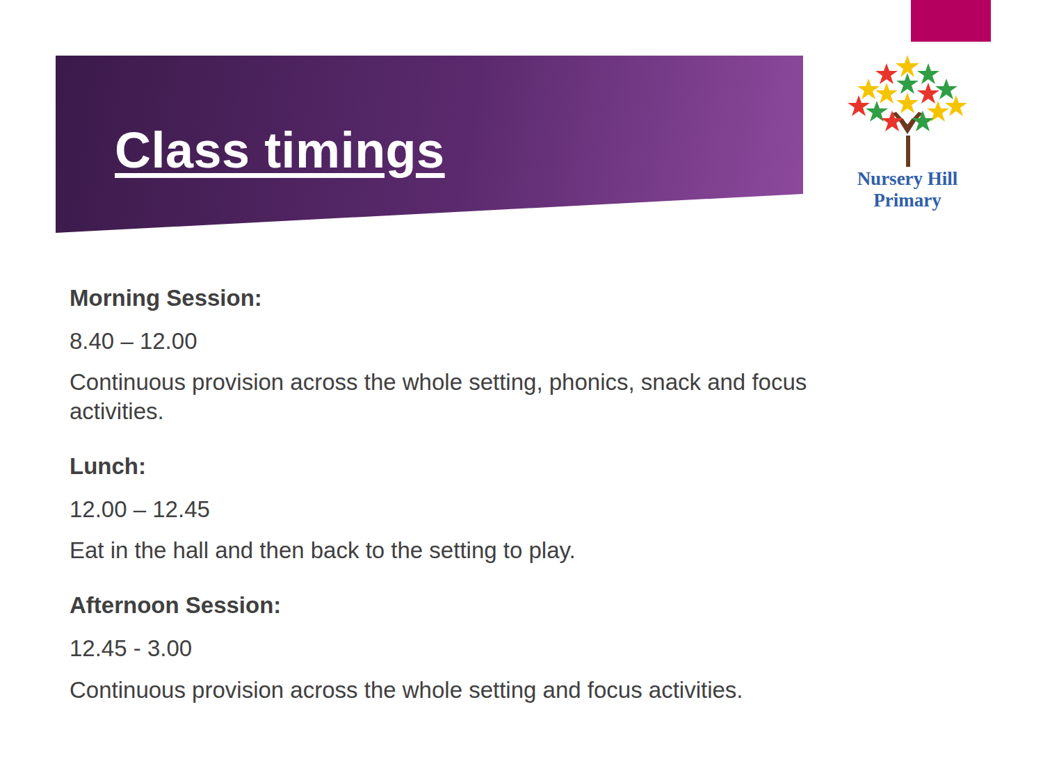Class timings
Nursery Hill
Primary
Morning Session:
8.40 – 12.00
Continuous provision across the whole setting, phonics, snack and focus activities.
Lunch:
12.00 – 12.45
Eat in the hall and then back to the setting to play.
Afternoon Session:
12.45 - 3.00
Continuous provision across the whole setting and focus activities.